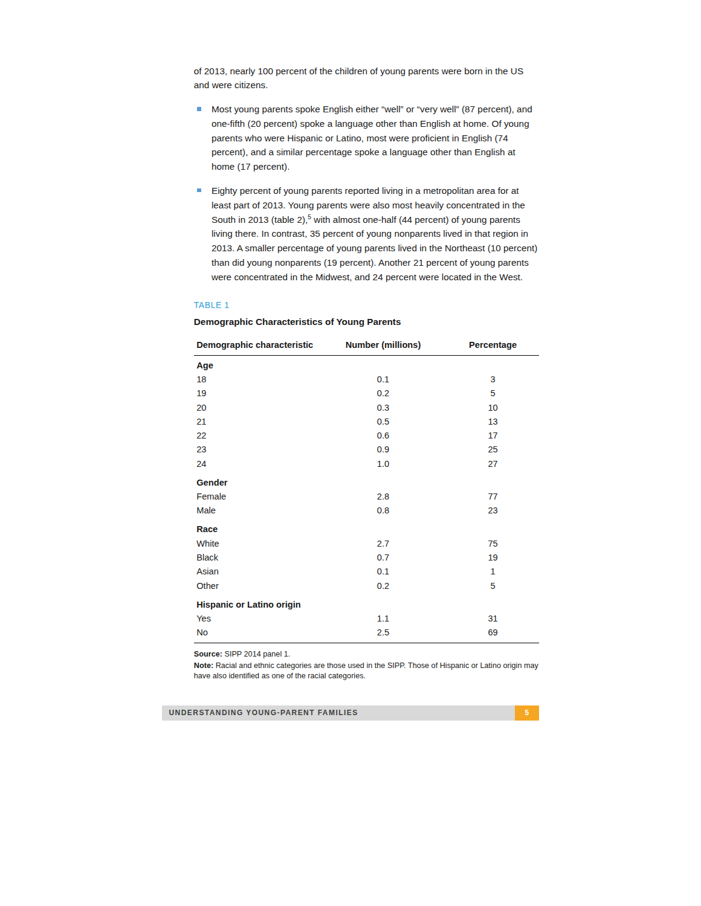of 2013, nearly 100 percent of the children of young parents were born in the US and were citizens.
Most young parents spoke English either “well” or “very well” (87 percent), and one-fifth (20 percent) spoke a language other than English at home. Of young parents who were Hispanic or Latino, most were proficient in English (74 percent), and a similar percentage spoke a language other than English at home (17 percent).
Eighty percent of young parents reported living in a metropolitan area for at least part of 2013. Young parents were also most heavily concentrated in the South in 2013 (table 2),5 with almost one-half (44 percent) of young parents living there. In contrast, 35 percent of young nonparents lived in that region in 2013. A smaller percentage of young parents lived in the Northeast (10 percent) than did young nonparents (19 percent). Another 21 percent of young parents were concentrated in the Midwest, and 24 percent were located in the West.
TABLE 1
Demographic Characteristics of Young Parents
| Demographic characteristic | Number (millions) | Percentage |
| --- | --- | --- |
| Age | | |
| 18 | 0.1 | 3 |
| 19 | 0.2 | 5 |
| 20 | 0.3 | 10 |
| 21 | 0.5 | 13 |
| 22 | 0.6 | 17 |
| 23 | 0.9 | 25 |
| 24 | 1.0 | 27 |
| Gender | | |
| Female | 2.8 | 77 |
| Male | 0.8 | 23 |
| Race | | |
| White | 2.7 | 75 |
| Black | 0.7 | 19 |
| Asian | 0.1 | 1 |
| Other | 0.2 | 5 |
| Hispanic or Latino origin | | |
| Yes | 1.1 | 31 |
| No | 2.5 | 69 |
Source: SIPP 2014 panel 1.
Note: Racial and ethnic categories are those used in the SIPP. Those of Hispanic or Latino origin may have also identified as one of the racial categories.
UNDERSTANDING YOUNG-PARENT FAMILIES
5